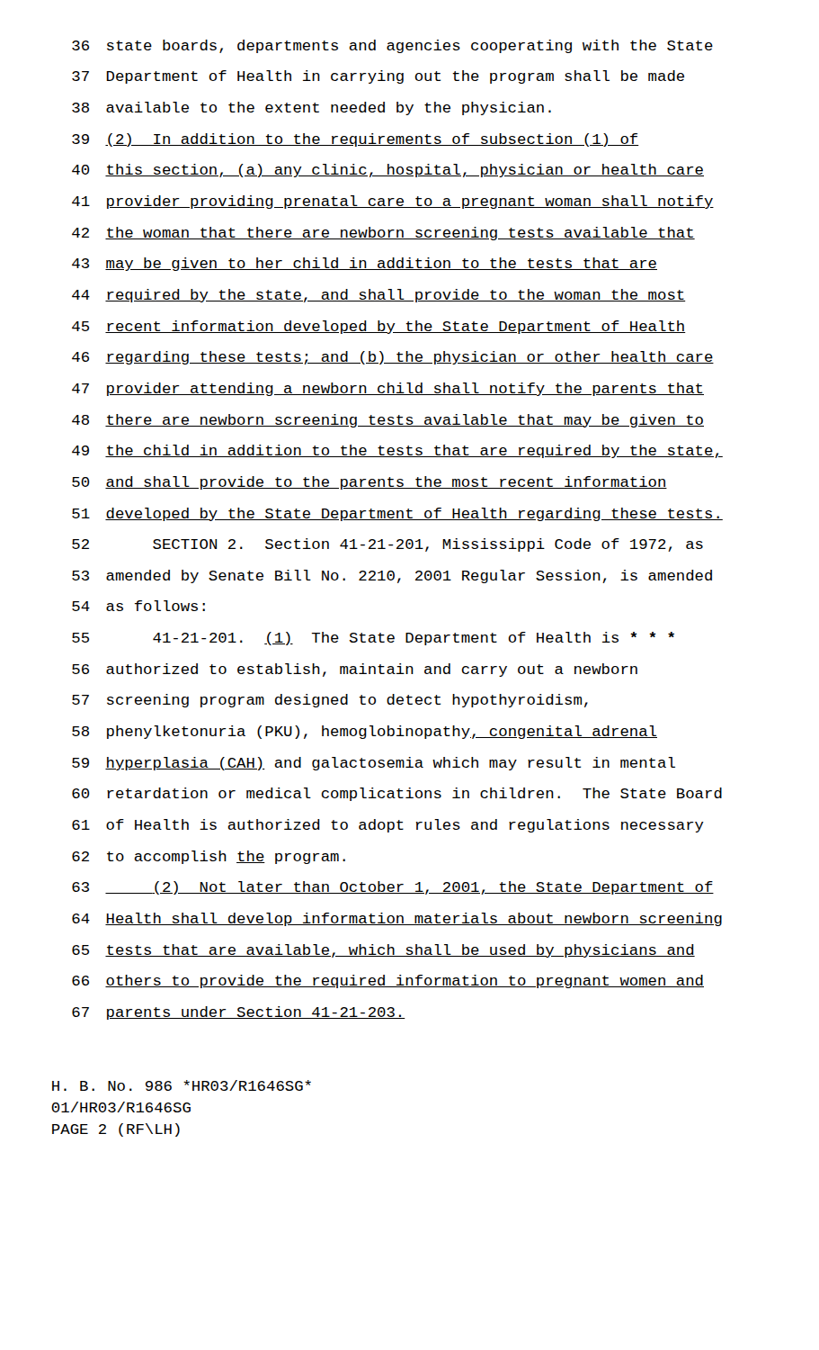state boards, departments and agencies cooperating with the State
Department of Health in carrying out the program shall be made
available to the extent needed by the physician.
(2) In addition to the requirements of subsection (1) of
this section, (a) any clinic, hospital, physician or health care
provider providing prenatal care to a pregnant woman shall notify
the woman that there are newborn screening tests available that
may be given to her child in addition to the tests that are
required by the state, and shall provide to the woman the most
recent information developed by the State Department of Health
regarding these tests; and (b) the physician or other health care
provider attending a newborn child shall notify the parents that
there are newborn screening tests available that may be given to
the child in addition to the tests that are required by the state,
and shall provide to the parents the most recent information
developed by the State Department of Health regarding these tests.
SECTION 2. Section 41-21-201, Mississippi Code of 1972, as
amended by Senate Bill No. 2210, 2001 Regular Session, is amended
as follows:
41-21-201. (1) The State Department of Health is * * *
authorized to establish, maintain and carry out a newborn
screening program designed to detect hypothyroidism,
phenylketonuria (PKU), hemoglobinopathy, congenital adrenal
hyperplasia (CAH) and galactosemia which may result in mental
retardation or medical complications in children. The State Board
of Health is authorized to adopt rules and regulations necessary
to accomplish the program.
(2) Not later than October 1, 2001, the State Department of
Health shall develop information materials about newborn screening
tests that are available, which shall be used by physicians and
others to provide the required information to pregnant women and
parents under Section 41-21-203.
H. B. No. 986 *HR03/R1646SG*
01/HR03/R1646SG
PAGE 2 (RF\LH)